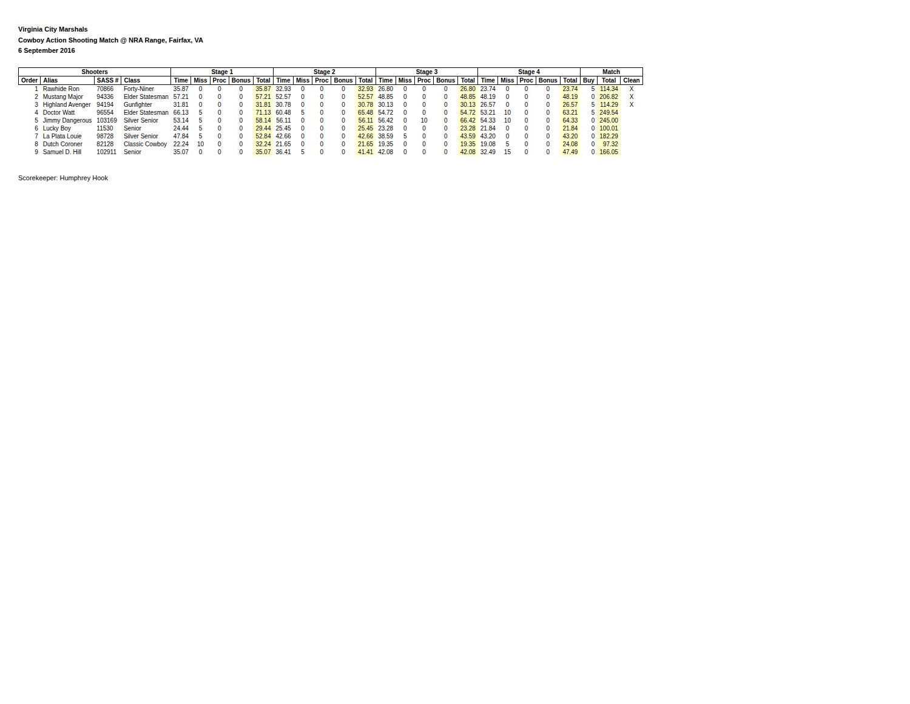Virginia City Marshals
Cowboy Action Shooting Match @ NRA Range, Fairfax, VA
6 September 2016
| Shooters | Stage 1 | Stage 2 | Stage 3 | Stage 4 | Match |
| --- | --- | --- | --- | --- | --- |
| Order | Alias | SASS # | Class | Time | Miss | Proc | Bonus | Total | Time | Miss | Proc | Bonus | Total | Time | Miss | Proc | Bonus | Total | Time | Miss | Proc | Bonus | Total | Buy | Total | Clean |
| 1 | Rawhide Ron | 70866 | Forty-Niner | 35.87 | 0 | 0 | 0 | 35.87 | 32.93 | 0 | 0 | 0 | 32.93 | 26.80 | 0 | 0 | 0 | 26.80 | 23.74 | 0 | 0 | 0 | 23.74 | 5 | 114.34 | X |
| 2 | Mustang Major | 94336 | Elder Statesman | 57.21 | 0 | 0 | 0 | 57.21 | 52.57 | 0 | 0 | 0 | 52.57 | 48.85 | 0 | 0 | 0 | 48.85 | 48.19 | 0 | 0 | 0 | 48.19 | 0 | 206.82 | X |
| 3 | Highland Avenger | 94194 | Gunfighter | 31.81 | 0 | 0 | 0 | 31.81 | 30.78 | 0 | 0 | 0 | 30.78 | 30.13 | 0 | 0 | 0 | 30.13 | 26.57 | 0 | 0 | 0 | 26.57 | 5 | 114.29 | X |
| 4 | Doctor Watt | 96554 | Elder Statesman | 66.13 | 5 | 0 | 0 | 71.13 | 60.48 | 5 | 0 | 0 | 65.48 | 54.72 | 0 | 0 | 0 | 54.72 | 53.21 | 10 | 0 | 0 | 63.21 | 5 | 249.54 | |
| 5 | Jimmy Dangerous | 103169 | Silver Senior | 53.14 | 5 | 0 | 0 | 58.14 | 56.11 | 0 | 0 | 0 | 56.11 | 56.42 | 0 | 10 | 0 | 66.42 | 54.33 | 10 | 0 | 0 | 64.33 | 0 | 245.00 | |
| 6 | Lucky Boy | 11530 | Senior | 24.44 | 5 | 0 | 0 | 29.44 | 25.45 | 0 | 0 | 0 | 25.45 | 23.28 | 0 | 0 | 0 | 23.28 | 21.84 | 0 | 0 | 0 | 21.84 | 0 | 100.01 | |
| 7 | La Plata Louie | 98728 | Silver Senior | 47.84 | 5 | 0 | 0 | 52.84 | 42.66 | 0 | 0 | 0 | 42.66 | 38.59 | 5 | 0 | 0 | 43.59 | 43.20 | 0 | 0 | 0 | 43.20 | 0 | 182.29 | |
| 8 | Dutch Coroner | 82128 | Classic Cowboy | 22.24 | 10 | 0 | 0 | 32.24 | 21.65 | 0 | 0 | 0 | 21.65 | 19.35 | 0 | 0 | 0 | 19.35 | 19.08 | 5 | 0 | 0 | 24.08 | 0 | 97.32 | |
| 9 | Samuel D. Hill | 102911 | Senior | 35.07 | 0 | 0 | 0 | 35.07 | 36.41 | 5 | 0 | 0 | 41.41 | 42.08 | 0 | 0 | 0 | 42.08 | 32.49 | 15 | 0 | 0 | 47.49 | 0 | 166.05 | |
Scorekeeper: Humphrey Hook